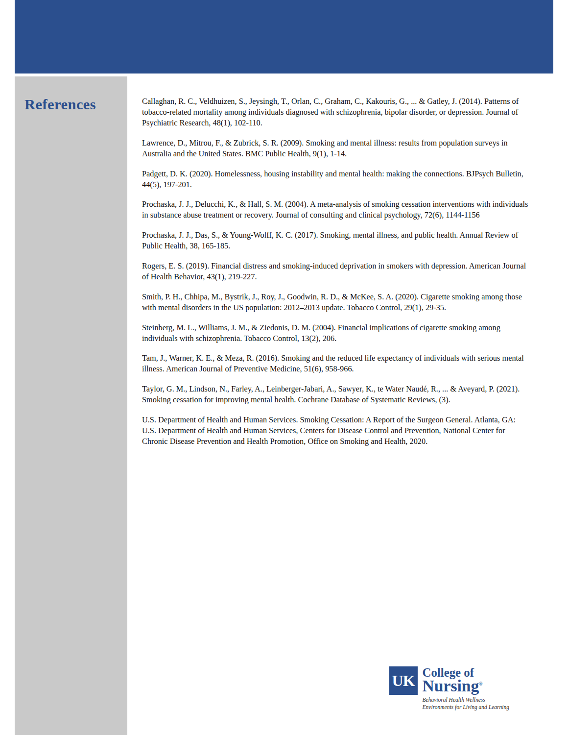References
Callaghan, R. C., Veldhuizen, S., Jeysingh, T., Orlan, C., Graham, C., Kakouris, G., ... & Gatley, J. (2014). Patterns of tobacco-related mortality among individuals diagnosed with schizophrenia, bipolar disorder, or depression. Journal of Psychiatric Research, 48(1), 102-110.
Lawrence, D., Mitrou, F., & Zubrick, S. R. (2009). Smoking and mental illness: results from population surveys in Australia and the United States. BMC Public Health, 9(1), 1-14.
Padgett, D. K. (2020). Homelessness, housing instability and mental health: making the connections. BJPsych Bulletin, 44(5), 197-201.
Prochaska, J. J., Delucchi, K., & Hall, S. M. (2004). A meta-analysis of smoking cessation interventions with individuals in substance abuse treatment or recovery. Journal of consulting and clinical psychology, 72(6), 1144-1156
Prochaska, J. J., Das, S., & Young-Wolff, K. C. (2017). Smoking, mental illness, and public health. Annual Review of Public Health, 38, 165-185.
Rogers, E. S. (2019). Financial distress and smoking-induced deprivation in smokers with depression. American Journal of Health Behavior, 43(1), 219-227.
Smith, P. H., Chhipa, M., Bystrik, J., Roy, J., Goodwin, R. D., & McKee, S. A. (2020). Cigarette smoking among those with mental disorders in the US population: 2012–2013 update. Tobacco Control, 29(1), 29-35.
Steinberg, M. L., Williams, J. M., & Ziedonis, D. M. (2004). Financial implications of cigarette smoking among individuals with schizophrenia. Tobacco Control, 13(2), 206.
Tam, J., Warner, K. E., & Meza, R. (2016). Smoking and the reduced life expectancy of individuals with serious mental illness. American Journal of Preventive Medicine, 51(6), 958-966.
Taylor, G. M., Lindson, N., Farley, A., Leinberger-Jabari, A., Sawyer, K., te Water Naudé, R., ... & Aveyard, P. (2021). Smoking cessation for improving mental health. Cochrane Database of Systematic Reviews, (3).
U.S. Department of Health and Human Services. Smoking Cessation: A Report of the Surgeon General. Atlanta, GA: U.S. Department of Health and Human Services, Centers for Disease Control and Prevention, National Center for Chronic Disease Prevention and Health Promotion, Office on Smoking and Health, 2020.
UK
College of Nursing® Behavioral Health Wellness
Environments for Living and Learning